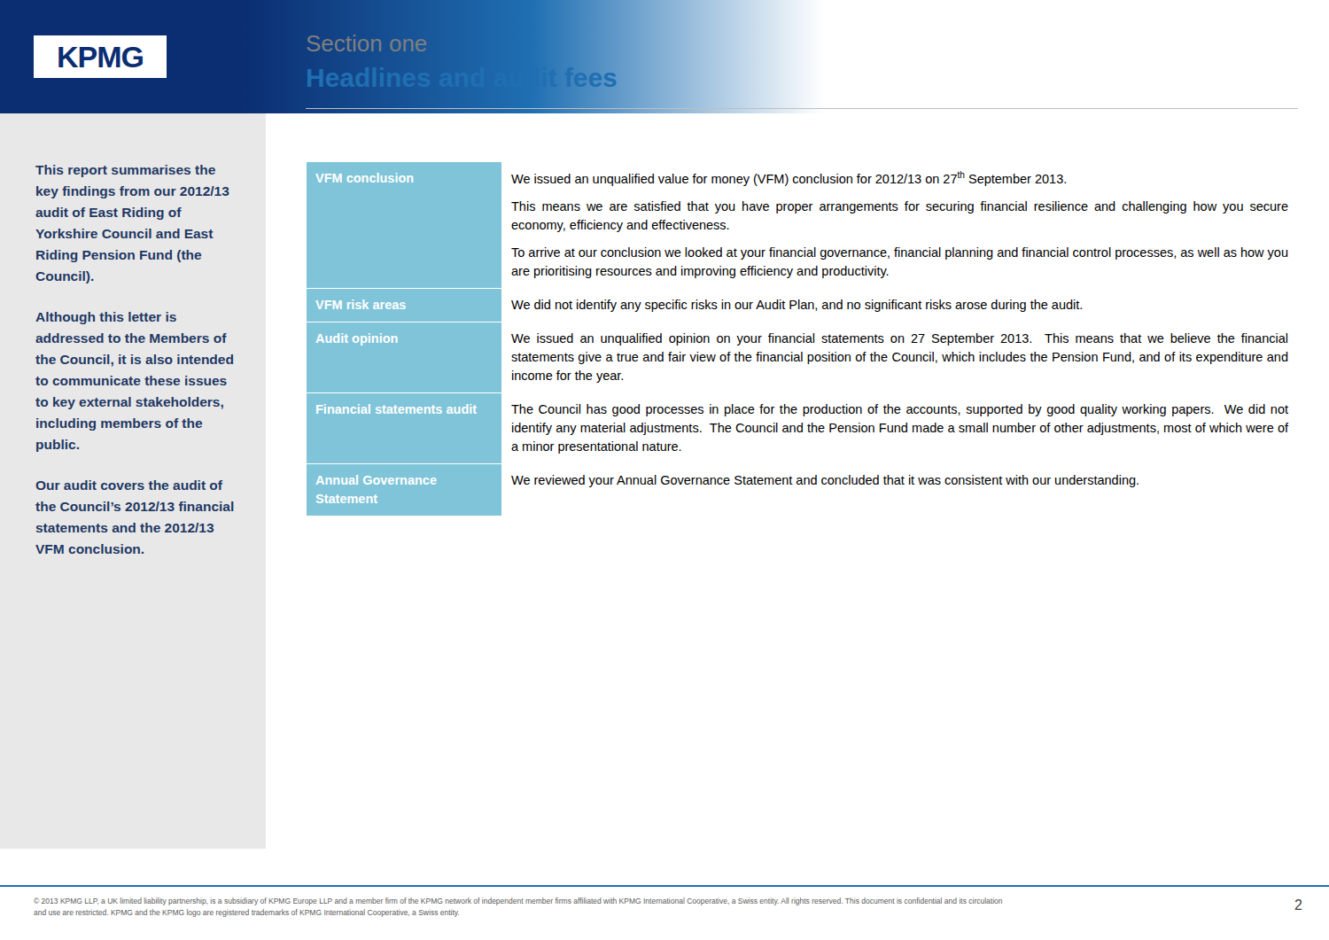KPMG
Section one Headlines and audit fees
This report summarises the key findings from our 2012/13 audit of East Riding of Yorkshire Council and East Riding Pension Fund (the Council).
Although this letter is addressed to the Members of the Council, it is also intended to communicate these issues to key external stakeholders, including members of the public.
Our audit covers the audit of the Council’s 2012/13 financial statements and the 2012/13 VFM conclusion.
| VFM conclusion | We issued an unqualified value for money (VFM) conclusion for 2012/13 on 27 th September 2013. This means we are satisfied that you have proper arrangements for securing financial resilience and challenging how you secure economy, efficiency and effectiveness. To arrive at our conclusion we looked at your financial governance, financial planning and financial control processes, as well as how you are prioritising resources and improving efficiency and productivity. |
| VFM risk areas | We did not identify any specific risks in our Audit Plan, and no significant risks arose during the audit. |
| Audit opinion | We issued an unqualified opinion on your financial statements on 27 September 2013. This means that we believe the financial statements give a true and fair view of the financial position of the Council, which includes the Pension Fund, and of its expenditure and income for the year. |
| Financial statements audit | The Council has good processes in place for the production of the accounts, supported by good quality working papers. We did not identify any material adjustments. The Council and the Pension Fund made a small number of other adjustments, most of which were of a minor presentational nature. |
| Annual Governance Statement | We reviewed your Annual Governance Statement and concluded that it was consistent with our understanding. |
© 2013 KPMG LLP, a UK limited liability partnership, is a subsidiary of KPMG Europe LLP and a member firm of the KPMG network of independent member firms affiliated with KPMG International Cooperative, a Swiss entity. All rights reserved. This document is confidential and its circulation and use are restricted. KPMG and the KPMG logo are registered trademarks of KPMG International Cooperative, a Swiss entity.
2